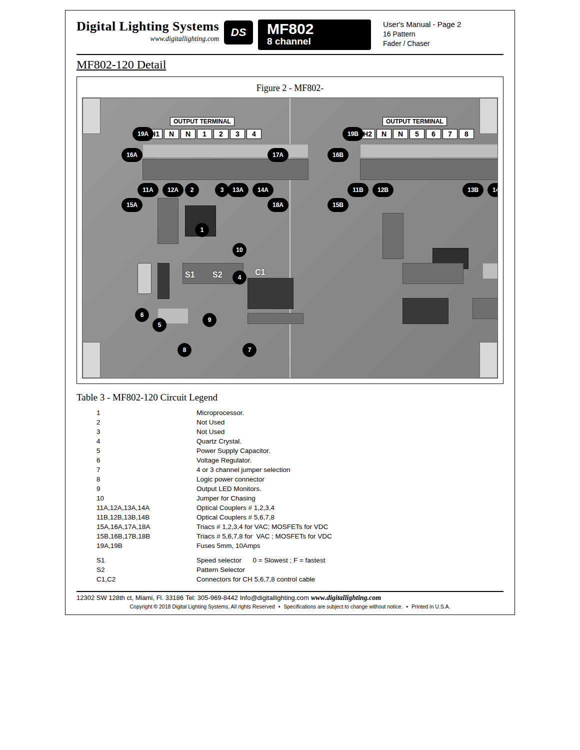Digital Lighting Systems
www.digitallighting.com
DS
MF802
8 channel
User's Manual - Page 2
16 Pattern
Fader / Chaser
MF802-120 Detail
Figure 2 - MF802-
OUTPUT TERMINAL
H1
N
N
1
2
3
4
OUTPUT TERMINAL
H2
N
N
5
6
7
8
19A
16A
15A
11A
12A
13A
14A
18A
17A
2
3
1
10
4
9
6
5
8
7
S1
S2
C1
19B
16B
15B
11B
12B
13B
14B
18B
17B
C2
Table 3 - MF802-120 Circuit Legend
| 1 | Microprocessor. |
| 2 | Not Used |
| 3 | Not Used |
| 4 | Quartz Crystal. |
| 5 | Power Supply Capacitor. |
| 6 | Voltage Regulator. |
| 7 | 4 or 3 channel jumper selection |
| 8 | Logic power connector |
| 9 | Output LED Monitors. |
| 10 | Jumper for Chasing |
| 11A,12A,13A,14A | Optical Couplers # 1,2,3,4 |
| 11B,12B,13B,14B | Optical Couplers # 5,6,7,8 |
| 15A,16A,17A,18A | Triacs # 1,2,3,4 for VAC; MOSFETs for VDC |
| 15B,16B,17B,18B | Triacs # 5,6,7,8 for VAC ; MOSFETs for VDC |
| 19A,19B | Fuses 5mm, 10Amps |
| S1 | Speed selector 0 = Slowest ; F = fastest |
| S2 | Pattern Selector |
| C1,C2 | Connectors for CH 5,6,7,8 control cable |
12302 SW 128th ct, Miami, Fl. 33186 Tel: 305-969-8442 Info@digitallighting.com www.digitallighting.com
Copyright © 2018 Digital Lighting Systems, All rights Reserved • Specifications are subject to change without notice. • Printed in U.S.A.